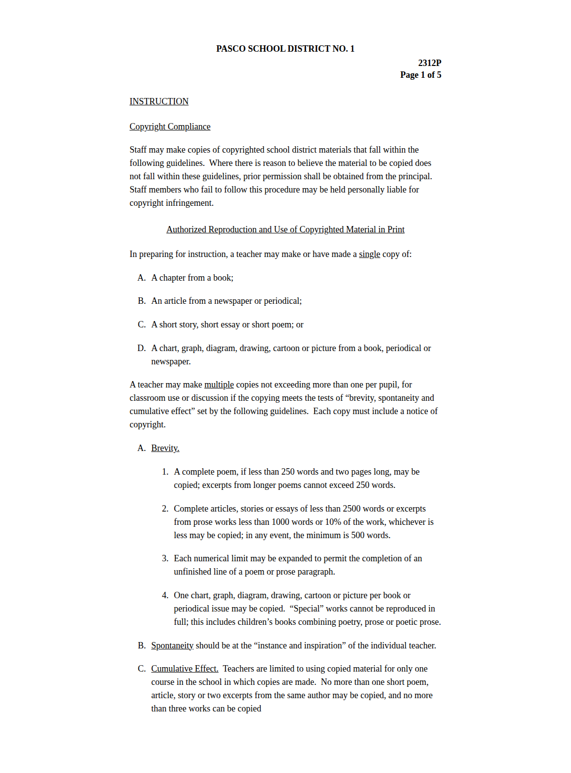PASCO SCHOOL DISTRICT NO. 1
2312P Page 1 of 5
INSTRUCTION
Copyright Compliance
Staff may make copies of copyrighted school district materials that fall within the following guidelines. Where there is reason to believe the material to be copied does not fall within these guidelines, prior permission shall be obtained from the principal. Staff members who fail to follow this procedure may be held personally liable for copyright infringement.
Authorized Reproduction and Use of Copyrighted Material in Print
In preparing for instruction, a teacher may make or have made a single copy of:
A chapter from a book;
An article from a newspaper or periodical;
A short story, short essay or short poem; or
A chart, graph, diagram, drawing, cartoon or picture from a book, periodical or newspaper.
A teacher may make multiple copies not exceeding more than one per pupil, for classroom use or discussion if the copying meets the tests of “brevity, spontaneity and cumulative effect” set by the following guidelines. Each copy must include a notice of copyright.
Brevity.
A complete poem, if less than 250 words and two pages long, may be copied; excerpts from longer poems cannot exceed 250 words.
Complete articles, stories or essays of less than 2500 words or excerpts from prose works less than 1000 words or 10% of the work, whichever is less may be copied; in any event, the minimum is 500 words.
Each numerical limit may be expanded to permit the completion of an unfinished line of a poem or prose paragraph.
One chart, graph, diagram, drawing, cartoon or picture per book or periodical issue may be copied. “Special” works cannot be reproduced in full; this includes children’s books combining poetry, prose or poetic prose.
Spontaneity should be at the “instance and inspiration” of the individual teacher.
Cumulative Effect. Teachers are limited to using copied material for only one course in the school in which copies are made. No more than one short poem, article, story or two excerpts from the same author may be copied, and no more than three works can be copied